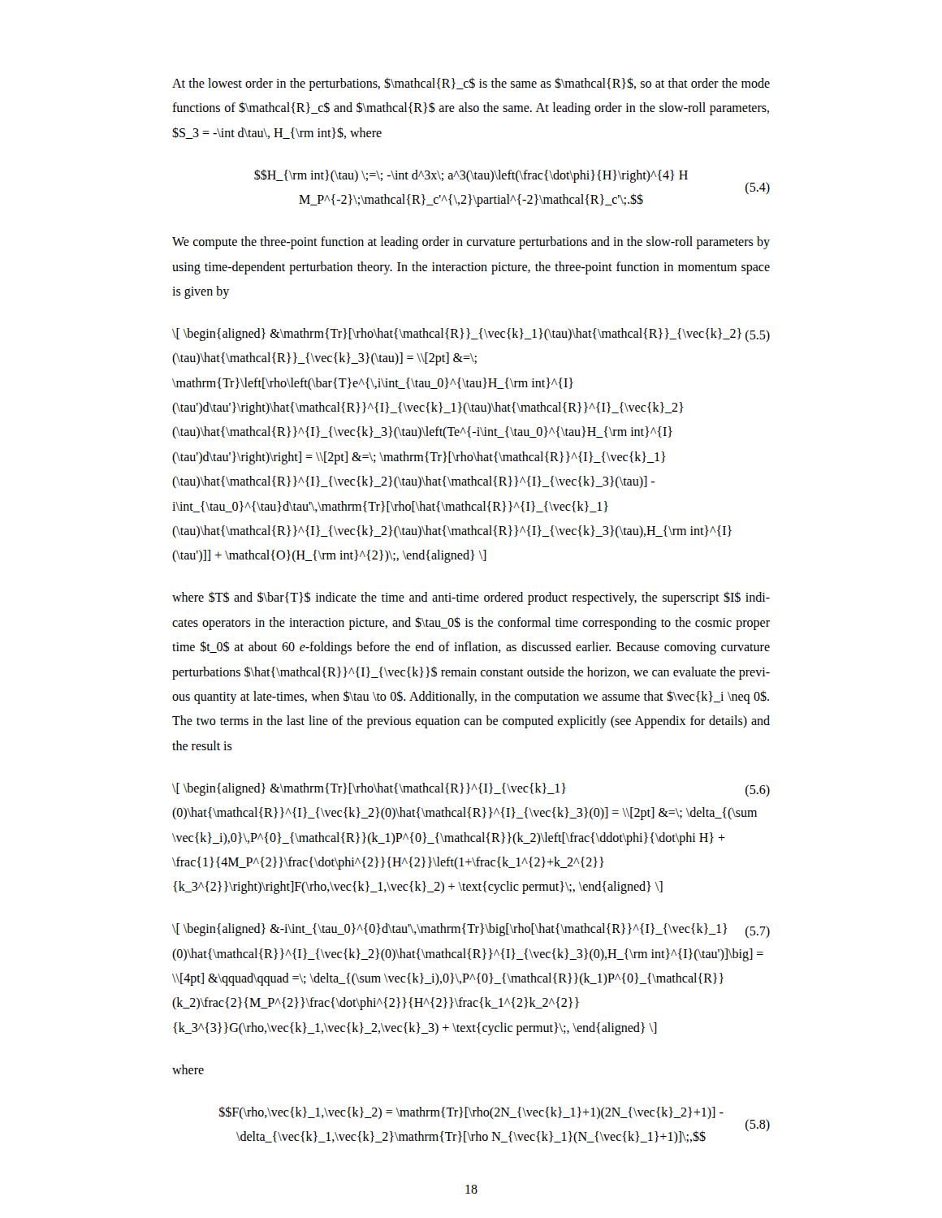At the lowest order in the perturbations, $\mathcal{R}_c$ is the same as $\mathcal{R}$, so at that order the mode functions of $\mathcal{R}_c$ and $\mathcal{R}$ are also the same. At leading order in the slow-roll parameters, $S_3 = -\int d\tau\, H_{\rm int}$, where
(5.4)
$$H_{\rm int}(\tau) \;=\; -\int d^3x\; a^3(\tau)\left(\frac{\dot\phi}{H}\right)^{4} H M_P^{-2}\;\mathcal{R}_c'^{\,2}\partial^{-2}\mathcal{R}_c'\;.$$
We compute the three-point function at leading order in curvature perturbations and in the slow-roll parameters by using time-dependent perturbation theory. In the interaction picture, the three-point function in momentum space is given by
(5.5)
\[ \begin{aligned} &\mathrm{Tr}[\rho\hat{\mathcal{R}}_{\vec{k}_1}(\tau)\hat{\mathcal{R}}_{\vec{k}_2}(\tau)\hat{\mathcal{R}}_{\vec{k}_3}(\tau)] = \\[2pt] &=\; \mathrm{Tr}\left[\rho\left(\bar{T}e^{\,i\int_{\tau_0}^{\tau}H_{\rm int}^{I}(\tau')d\tau'}\right)\hat{\mathcal{R}}^{I}_{\vec{k}_1}(\tau)\hat{\mathcal{R}}^{I}_{\vec{k}_2}(\tau)\hat{\mathcal{R}}^{I}_{\vec{k}_3}(\tau)\left(Te^{-i\int_{\tau_0}^{\tau}H_{\rm int}^{I}(\tau')d\tau'}\right)\right] = \\[2pt] &=\; \mathrm{Tr}[\rho\hat{\mathcal{R}}^{I}_{\vec{k}_1}(\tau)\hat{\mathcal{R}}^{I}_{\vec{k}_2}(\tau)\hat{\mathcal{R}}^{I}_{\vec{k}_3}(\tau)] - i\int_{\tau_0}^{\tau}d\tau'\,\mathrm{Tr}[\rho[\hat{\mathcal{R}}^{I}_{\vec{k}_1}(\tau)\hat{\mathcal{R}}^{I}_{\vec{k}_2}(\tau)\hat{\mathcal{R}}^{I}_{\vec{k}_3}(\tau),H_{\rm int}^{I}(\tau')]] + \mathcal{O}(H_{\rm int}^{2})\;, \end{aligned} \]
where $T$ and $\bar{T}$ indicate the time and anti-time ordered product respectively, the superscript $I$ indicates operators in the interaction picture, and $\tau_0$ is the conformal time corresponding to the cosmic proper time $t_0$ at about 60 e-foldings before the end of inflation, as discussed earlier. Because comoving curvature perturbations $\hat{\mathcal{R}}^{I}_{\vec{k}}$ remain constant outside the horizon, we can evaluate the previous quantity at late-times, when $\tau \to 0$. Additionally, in the computation we assume that $\vec{k}_i \neq 0$. The two terms in the last line of the previous equation can be computed explicitly (see Appendix for details) and the result is
(5.6)
\[ \begin{aligned} &\mathrm{Tr}[\rho\hat{\mathcal{R}}^{I}_{\vec{k}_1}(0)\hat{\mathcal{R}}^{I}_{\vec{k}_2}(0)\hat{\mathcal{R}}^{I}_{\vec{k}_3}(0)] = \\[2pt] &=\; \delta_{(\sum \vec{k}_i),0}\,P^{0}_{\mathcal{R}}(k_1)P^{0}_{\mathcal{R}}(k_2)\left[\frac{\ddot\phi}{\dot\phi H} + \frac{1}{4M_P^{2}}\frac{\dot\phi^{2}}{H^{2}}\left(1+\frac{k_1^{2}+k_2^{2}}{k_3^{2}}\right)\right]F(\rho,\vec{k}_1,\vec{k}_2) + \text{cyclic permut}\;, \end{aligned} \]
(5.7)
\[ \begin{aligned} &-i\int_{\tau_0}^{0}d\tau'\,\mathrm{Tr}\big[\rho[\hat{\mathcal{R}}^{I}_{\vec{k}_1}(0)\hat{\mathcal{R}}^{I}_{\vec{k}_2}(0)\hat{\mathcal{R}}^{I}_{\vec{k}_3}(0),H_{\rm int}^{I}(\tau')]\big] = \\[4pt] &\qquad\qquad =\; \delta_{(\sum \vec{k}_i),0}\,P^{0}_{\mathcal{R}}(k_1)P^{0}_{\mathcal{R}}(k_2)\frac{2}{M_P^{2}}\frac{\dot\phi^{2}}{H^{2}}\frac{k_1^{2}k_2^{2}}{k_3^{3}}G(\rho,\vec{k}_1,\vec{k}_2,\vec{k}_3) + \text{cyclic permut}\;, \end{aligned} \]
where
(5.8)
$$F(\rho,\vec{k}_1,\vec{k}_2) = \mathrm{Tr}[\rho(2N_{\vec{k}_1}+1)(2N_{\vec{k}_2}+1)] - \delta_{\vec{k}_1,\vec{k}_2}\mathrm{Tr}[\rho N_{\vec{k}_1}(N_{\vec{k}_1}+1)]\;,$$
18